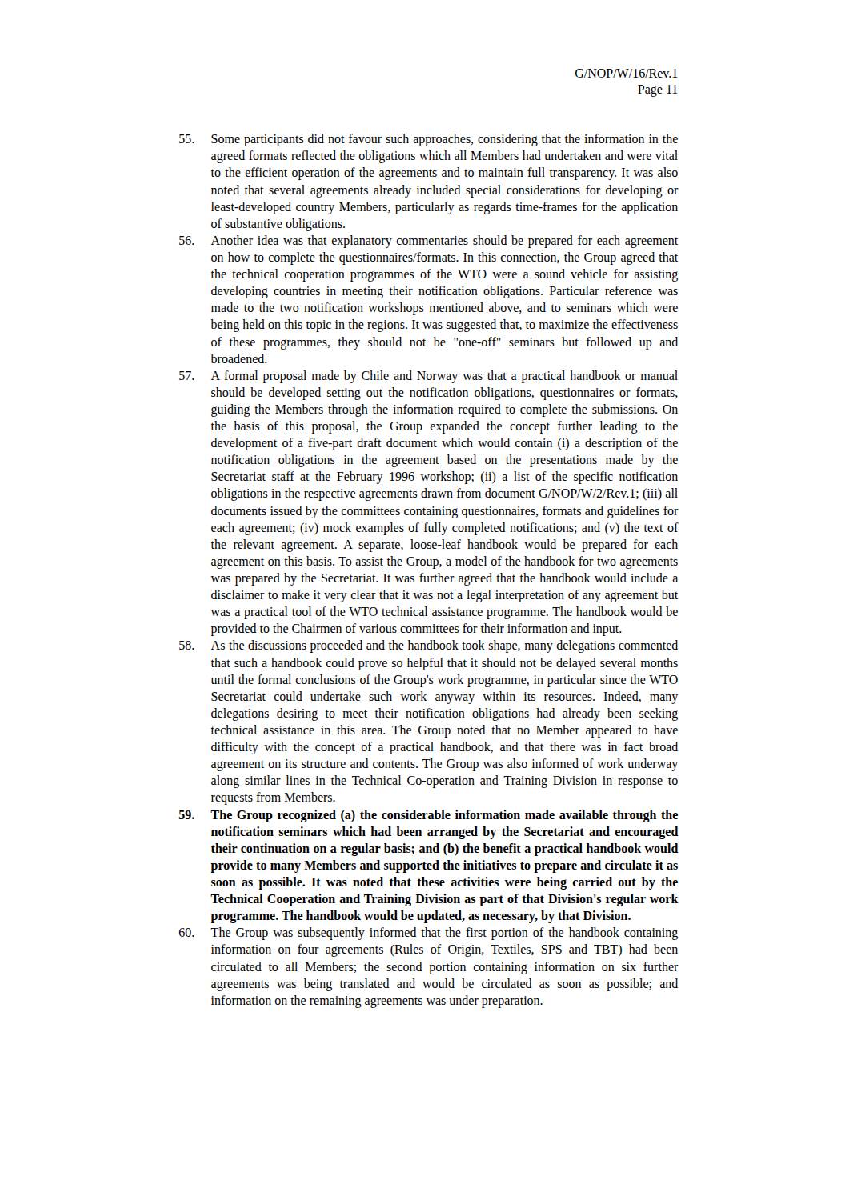G/NOP/W/16/Rev.1
Page 11
55.
Some participants did not favour such approaches, considering that the information in the agreed formats reflected the obligations which all Members had undertaken and were vital to the efficient operation of the agreements and to maintain full transparency. It was also noted that several agreements already included special considerations for developing or least-developed country Members, particularly as regards time-frames for the application of substantive obligations.
56.
Another idea was that explanatory commentaries should be prepared for each agreement on how to complete the questionnaires/formats. In this connection, the Group agreed that the technical cooperation programmes of the WTO were a sound vehicle for assisting developing countries in meeting their notification obligations. Particular reference was made to the two notification workshops mentioned above, and to seminars which were being held on this topic in the regions. It was suggested that, to maximize the effectiveness of these programmes, they should not be "one-off" seminars but followed up and broadened.
57.
A formal proposal made by Chile and Norway was that a practical handbook or manual should be developed setting out the notification obligations, questionnaires or formats, guiding the Members through the information required to complete the submissions. On the basis of this proposal, the Group expanded the concept further leading to the development of a five-part draft document which would contain (i) a description of the notification obligations in the agreement based on the presentations made by the Secretariat staff at the February 1996 workshop; (ii) a list of the specific notification obligations in the respective agreements drawn from document G/NOP/W/2/Rev.1; (iii) all documents issued by the committees containing questionnaires, formats and guidelines for each agreement; (iv) mock examples of fully completed notifications; and (v) the text of the relevant agreement. A separate, loose-leaf handbook would be prepared for each agreement on this basis. To assist the Group, a model of the handbook for two agreements was prepared by the Secretariat. It was further agreed that the handbook would include a disclaimer to make it very clear that it was not a legal interpretation of any agreement but was a practical tool of the WTO technical assistance programme. The handbook would be provided to the Chairmen of various committees for their information and input.
58.
As the discussions proceeded and the handbook took shape, many delegations commented that such a handbook could prove so helpful that it should not be delayed several months until the formal conclusions of the Group's work programme, in particular since the WTO Secretariat could undertake such work anyway within its resources. Indeed, many delegations desiring to meet their notification obligations had already been seeking technical assistance in this area. The Group noted that no Member appeared to have difficulty with the concept of a practical handbook, and that there was in fact broad agreement on its structure and contents. The Group was also informed of work underway along similar lines in the Technical Co-operation and Training Division in response to requests from Members.
59.
The Group recognized (a) the considerable information made available through the notification seminars which had been arranged by the Secretariat and encouraged their continuation on a regular basis; and (b) the benefit a practical handbook would provide to many Members and supported the initiatives to prepare and circulate it as soon as possible. It was noted that these activities were being carried out by the Technical Cooperation and Training Division as part of that Division's regular work programme. The handbook would be updated, as necessary, by that Division.
60.
The Group was subsequently informed that the first portion of the handbook containing information on four agreements (Rules of Origin, Textiles, SPS and TBT) had been circulated to all Members; the second portion containing information on six further agreements was being translated and would be circulated as soon as possible; and information on the remaining agreements was under preparation.